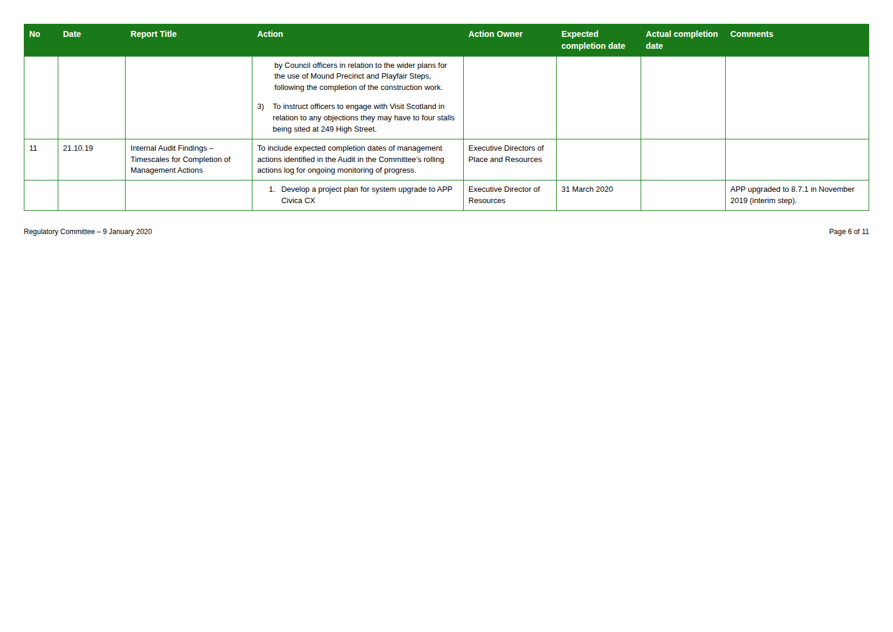| No | Date | Report Title | Action | Action Owner | Expected completion date | Actual completion date | Comments |
| --- | --- | --- | --- | --- | --- | --- | --- |
| | | | by Council officers in relation to the wider plans for the use of Mound Precinct and Playfair Steps, following the completion of the construction work. 3) To instruct officers to engage with Visit Scotland in relation to any objections they may have to four stalls being sited at 249 High Street. | | | | |
| 11 | 21.10.19 | Internal Audit Findings – Timescales for Completion of Management Actions | To include expected completion dates of management actions identified in the Audit in the Committee’s rolling actions log for ongoing monitoring of progress. | Executive Directors of Place and Resources | | | |
| | | | 1. Develop a project plan for system upgrade to APP Civica CX | Executive Director of Resources | 31 March 2020 | | APP upgraded to 8.7.1 in November 2019 (interim step). |
Regulatory Committee – 9 January 2020
Page 6 of 11